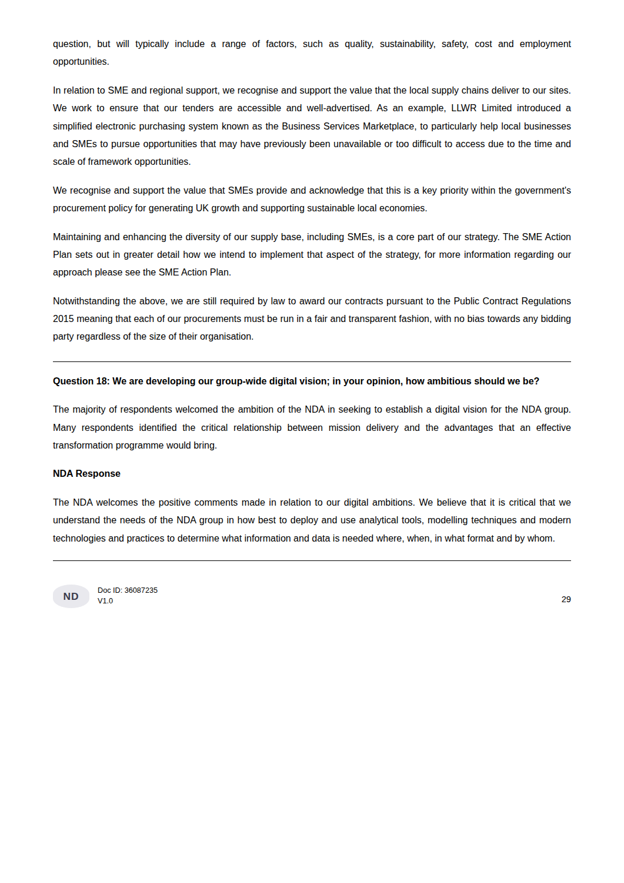question, but will typically include a range of factors, such as quality, sustainability, safety, cost and employment opportunities.
In relation to SME and regional support, we recognise and support the value that the local supply chains deliver to our sites. We work to ensure that our tenders are accessible and well-advertised. As an example, LLWR Limited introduced a simplified electronic purchasing system known as the Business Services Marketplace, to particularly help local businesses and SMEs to pursue opportunities that may have previously been unavailable or too difficult to access due to the time and scale of framework opportunities.
We recognise and support the value that SMEs provide and acknowledge that this is a key priority within the government's procurement policy for generating UK growth and supporting sustainable local economies.
Maintaining and enhancing the diversity of our supply base, including SMEs, is a core part of our strategy. The SME Action Plan sets out in greater detail how we intend to implement that aspect of the strategy, for more information regarding our approach please see the SME Action Plan.
Notwithstanding the above, we are still required by law to award our contracts pursuant to the Public Contract Regulations 2015 meaning that each of our procurements must be run in a fair and transparent fashion, with no bias towards any bidding party regardless of the size of their organisation.
Question 18: We are developing our group-wide digital vision; in your opinion, how ambitious should we be?
The majority of respondents welcomed the ambition of the NDA in seeking to establish a digital vision for the NDA group. Many respondents identified the critical relationship between mission delivery and the advantages that an effective transformation programme would bring.
NDA Response
The NDA welcomes the positive comments made in relation to our digital ambitions. We believe that it is critical that we understand the needs of the NDA group in how best to deploy and use analytical tools, modelling techniques and modern technologies and practices to determine what information and data is needed where, when, in what format and by whom.
ND
Doc ID: 36087235
V1.0
29